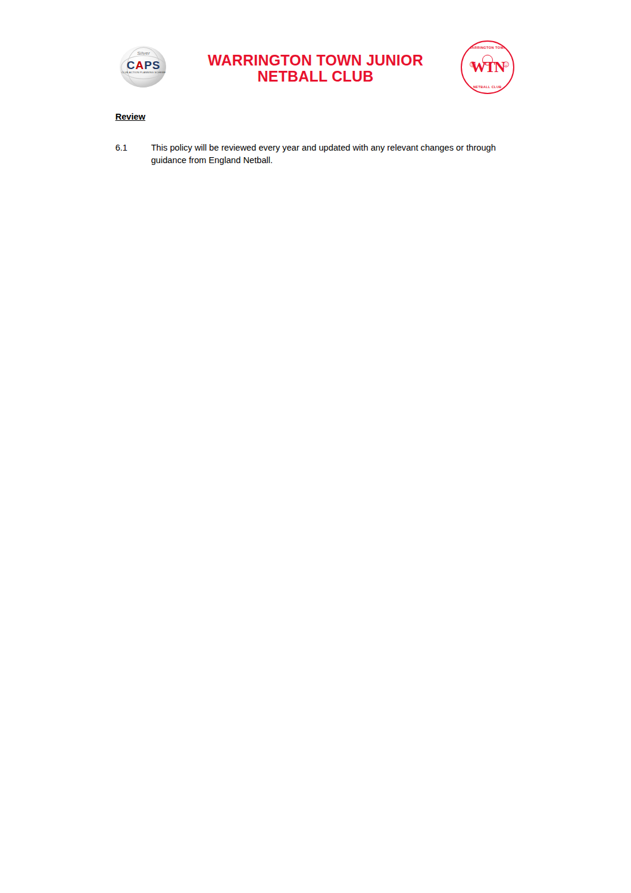Silver
CAPS
CLUB ACTION PLANNING SCHEME
Warrington Town Junior Netball Club
WARRINGTON TOWN
WTN
☺
☺
NETBALL CLUB
Review
6.1
This policy will be reviewed every year and updated with any relevant changes or through guidance from England Netball.